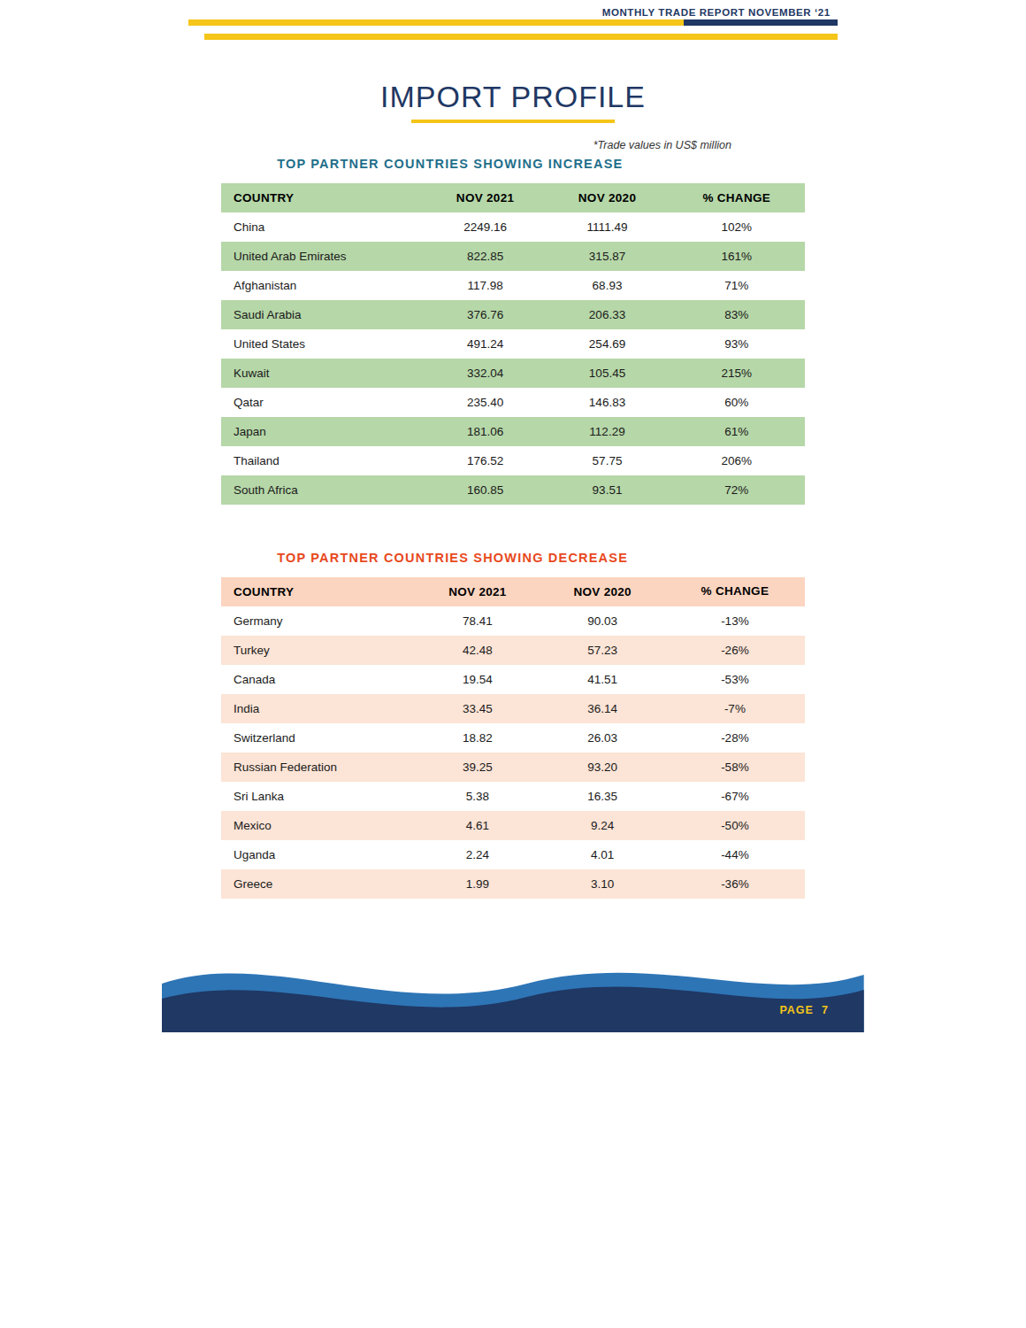MONTHLY TRADE REPORT NOVEMBER ‘21
IMPORT PROFILE
*Trade values in US$ million
TOP PARTNER COUNTRIES SHOWING INCREASE
| COUNTRY | NOV 2021 | NOV 2020 | % CHANGE |
| --- | --- | --- | --- |
| China | 2249.16 | 1111.49 | 102% |
| United Arab Emirates | 822.85 | 315.87 | 161% |
| Afghanistan | 117.98 | 68.93 | 71% |
| Saudi Arabia | 376.76 | 206.33 | 83% |
| United States | 491.24 | 254.69 | 93% |
| Kuwait | 332.04 | 105.45 | 215% |
| Qatar | 235.40 | 146.83 | 60% |
| Japan | 181.06 | 112.29 | 61% |
| Thailand | 176.52 | 57.75 | 206% |
| South Africa | 160.85 | 93.51 | 72% |
TOP PARTNER COUNTRIES SHOWING DECREASE
| COUNTRY | NOV 2021 | NOV 2020 | % CHANGE |
| --- | --- | --- | --- |
| Germany | 78.41 | 90.03 | -13% |
| Turkey | 42.48 | 57.23 | -26% |
| Canada | 19.54 | 41.51 | -53% |
| India | 33.45 | 36.14 | -7% |
| Switzerland | 18.82 | 26.03 | -28% |
| Russian Federation | 39.25 | 93.20 | -58% |
| Sri Lanka | 5.38 | 16.35 | -67% |
| Mexico | 4.61 | 9.24 | -50% |
| Uganda | 2.24 | 4.01 | -44% |
| Greece | 1.99 | 3.10 | -36% |
PAGE 7